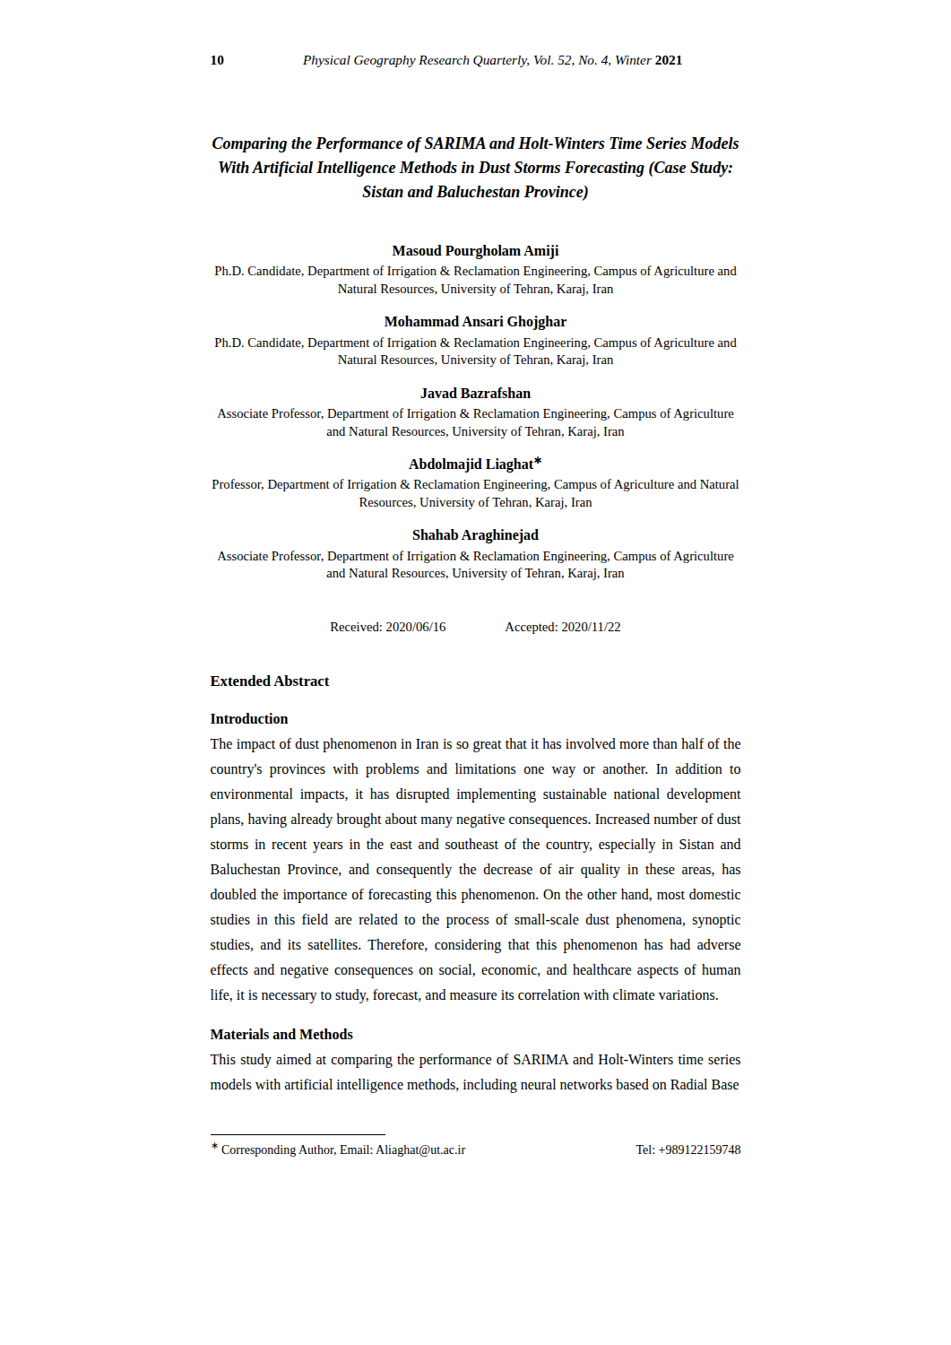10 Physical Geography Research Quarterly, Vol. 52, No. 4, Winter 2021
Comparing the Performance of SARIMA and Holt-Winters Time Series Models With Artificial Intelligence Methods in Dust Storms Forecasting (Case Study: Sistan and Baluchestan Province)
Masoud Pourgholam Amiji
Ph.D. Candidate, Department of Irrigation & Reclamation Engineering, Campus of Agriculture and Natural Resources, University of Tehran, Karaj, Iran
Mohammad Ansari Ghojghar
Ph.D. Candidate, Department of Irrigation & Reclamation Engineering, Campus of Agriculture and Natural Resources, University of Tehran, Karaj, Iran
Javad Bazrafshan
Associate Professor, Department of Irrigation & Reclamation Engineering, Campus of Agriculture and Natural Resources, University of Tehran, Karaj, Iran
Abdolmajid Liaghat∗
Professor, Department of Irrigation & Reclamation Engineering, Campus of Agriculture and Natural Resources, University of Tehran, Karaj, Iran
Shahab Araghinejad
Associate Professor, Department of Irrigation & Reclamation Engineering, Campus of Agriculture and Natural Resources, University of Tehran, Karaj, Iran
Received: 2020/06/16 Accepted: 2020/11/22
Extended Abstract
Introduction
The impact of dust phenomenon in Iran is so great that it has involved more than half of the country's provinces with problems and limitations one way or another. In addition to environmental impacts, it has disrupted implementing sustainable national development plans, having already brought about many negative consequences. Increased number of dust storms in recent years in the east and southeast of the country, especially in Sistan and Baluchestan Province, and consequently the decrease of air quality in these areas, has doubled the importance of forecasting this phenomenon. On the other hand, most domestic studies in this field are related to the process of small-scale dust phenomena, synoptic studies, and its satellites. Therefore, considering that this phenomenon has had adverse effects and negative consequences on social, economic, and healthcare aspects of human life, it is necessary to study, forecast, and measure its correlation with climate variations.
Materials and Methods
This study aimed at comparing the performance of SARIMA and Holt-Winters time series models with artificial intelligence methods, including neural networks based on Radial Base
∗ Corresponding Author, Email: Aliaghat@ut.ac.ir Tel: +989122159748